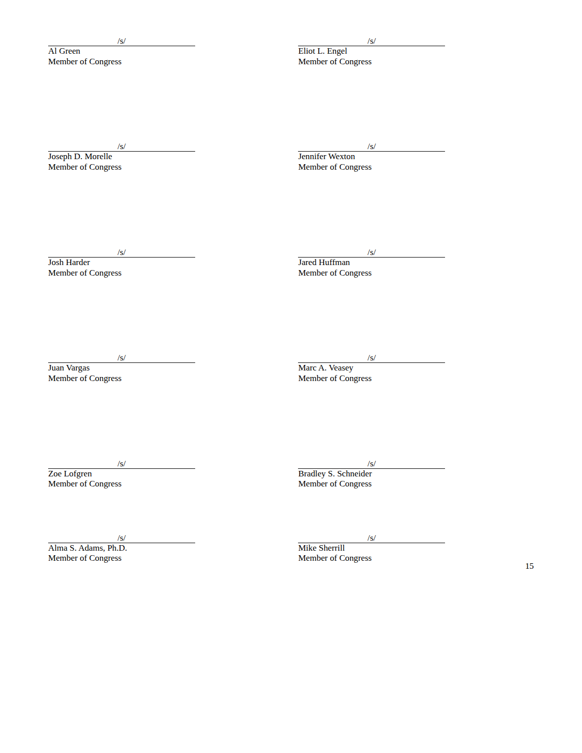| /s/ Al Green Member of Congress | /s/ Eliot L. Engel Member of Congress |
| /s/ Joseph D. Morelle Member of Congress | /s/ Jennifer Wexton Member of Congress |
| /s/ Josh Harder Member of Congress | /s/ Jared Huffman Member of Congress |
| /s/ Juan Vargas Member of Congress | /s/ Marc A. Veasey Member of Congress |
| /s/ Zoe Lofgren Member of Congress | /s/ Bradley S. Schneider Member of Congress |
| /s/ Alma S. Adams, Ph.D. Member of Congress | /s/ Mike Sherrill Member of Congress |
15